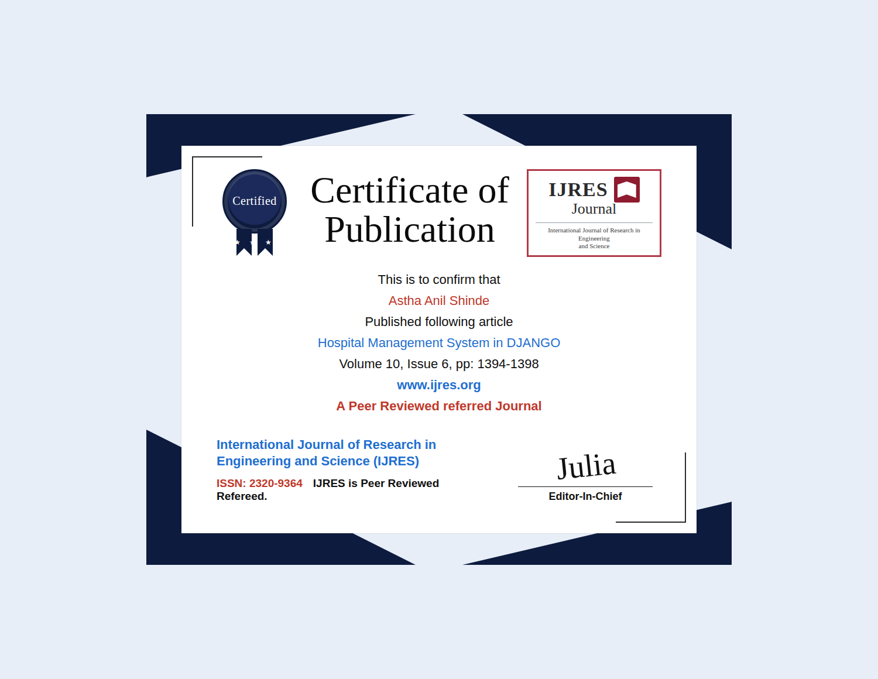Certified
★ ★ ★
Certificate of Publication
IJRES
Journal
International Journal of Research in Engineering
and Science
This is to confirm that
Astha Anil Shinde
Published following article
Hospital Management System in DJANGO
Volume 10, Issue 6, pp: 1394-1398
www.ijres.org
A Peer Reviewed referred Journal
International Journal of Research in Engineering and Science (IJRES)
ISSN: 2320-9364 IJRES is Peer Reviewed Refereed.
Julia
Editor-In-Chief